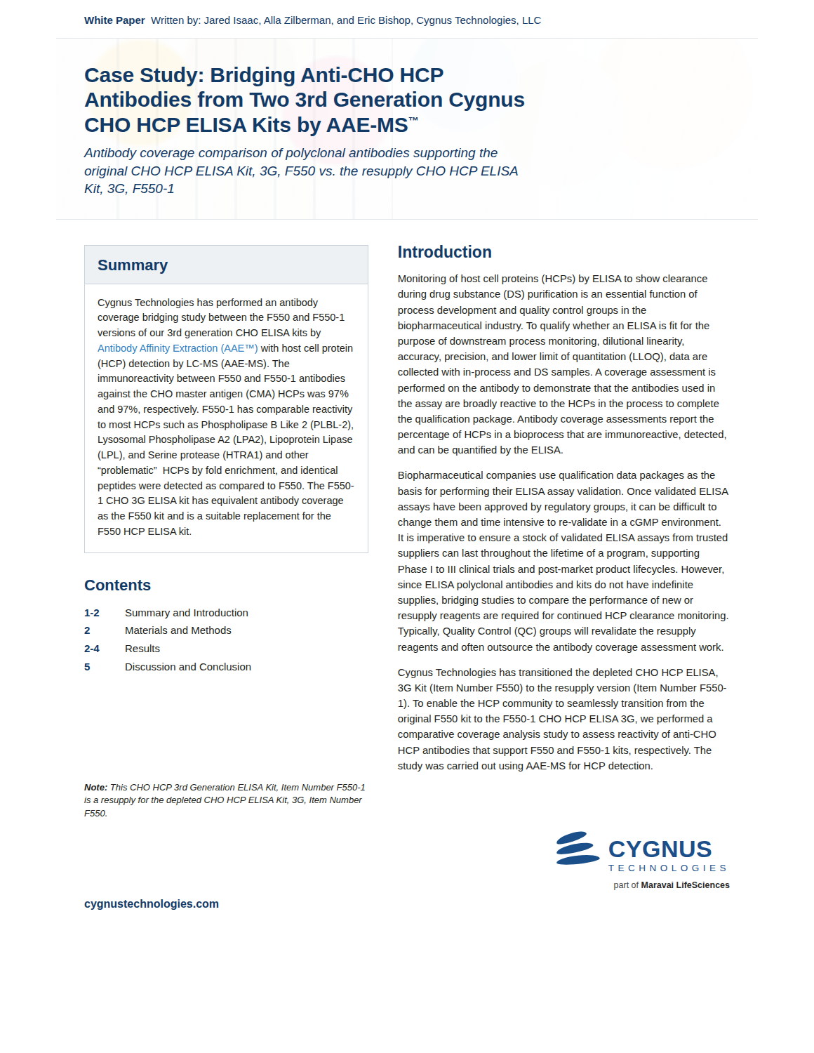White Paper Written by: Jared Isaac, Alla Zilberman, and Eric Bishop, Cygnus Technologies, LLC
Case Study: Bridging Anti-CHO HCP Antibodies from Two 3rd Generation Cygnus CHO HCP ELISA Kits by AAE-MS™
Antibody coverage comparison of polyclonal antibodies supporting the original CHO HCP ELISA Kit, 3G, F550 vs. the resupply CHO HCP ELISA Kit, 3G, F550-1
Summary
Cygnus Technologies has performed an antibody coverage bridging study between the F550 and F550-1 versions of our 3rd generation CHO ELISA kits by Antibody Affinity Extraction (AAE™) with host cell protein (HCP) detection by LC-MS (AAE-MS). The immunoreactivity between F550 and F550-1 antibodies against the CHO master antigen (CMA) HCPs was 97% and 97%, respectively. F550-1 has comparable reactivity to most HCPs such as Phospholipase B Like 2 (PLBL-2), Lysosomal Phospholipase A2 (LPA2), Lipoprotein Lipase (LPL), and Serine protease (HTRA1) and other “problematic” HCPs by fold enrichment, and identical peptides were detected as compared to F550. The F550-1 CHO 3G ELISA kit has equivalent antibody coverage as the F550 kit and is a suitable replacement for the F550 HCP ELISA kit.
Contents
| 1-2 | Summary and Introduction |
| 2 | Materials and Methods |
| 2-4 | Results |
| 5 | Discussion and Conclusion |
Note: This CHO HCP 3rd Generation ELISA Kit, Item Number F550-1 is a resupply for the depleted CHO HCP ELISA Kit, 3G, Item Number F550.
Introduction
Monitoring of host cell proteins (HCPs) by ELISA to show clearance during drug substance (DS) purification is an essential function of process development and quality control groups in the biopharmaceutical industry. To qualify whether an ELISA is fit for the purpose of downstream process monitoring, dilutional linearity, accuracy, precision, and lower limit of quantitation (LLOQ), data are collected with in-process and DS samples. A coverage assessment is performed on the antibody to demonstrate that the antibodies used in the assay are broadly reactive to the HCPs in the process to complete the qualification package. Antibody coverage assessments report the percentage of HCPs in a bioprocess that are immunoreactive, detected, and can be quantified by the ELISA.
Biopharmaceutical companies use qualification data packages as the basis for performing their ELISA assay validation. Once validated ELISA assays have been approved by regulatory groups, it can be difficult to change them and time intensive to re-validate in a cGMP environment. It is imperative to ensure a stock of validated ELISA assays from trusted suppliers can last throughout the lifetime of a program, supporting Phase I to III clinical trials and post-market product lifecycles. However, since ELISA polyclonal antibodies and kits do not have indefinite supplies, bridging studies to compare the performance of new or resupply reagents are required for continued HCP clearance monitoring. Typically, Quality Control (QC) groups will revalidate the resupply reagents and often outsource the antibody coverage assessment work.
Cygnus Technologies has transitioned the depleted CHO HCP ELISA, 3G Kit (Item Number F550) to the resupply version (Item Number F550-1). To enable the HCP community to seamlessly transition from the original F550 kit to the F550-1 CHO HCP ELISA 3G, we performed a comparative coverage analysis study to assess reactivity of anti-CHO HCP antibodies that support F550 and F550-1 kits, respectively. The study was carried out using AAE-MS for HCP detection.
CYGNUS
TECHNOLOGIES
part of Maravai LifeSciences
cygnustechnologies.com